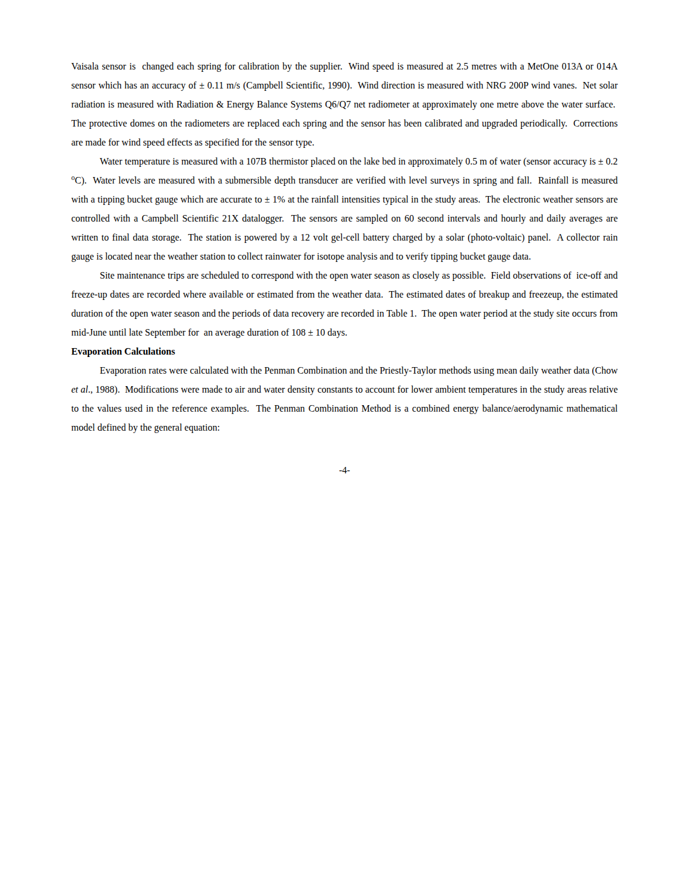Vaisala sensor is changed each spring for calibration by the supplier. Wind speed is measured at 2.5 metres with a MetOne 013A or 014A sensor which has an accuracy of ± 0.11 m/s (Campbell Scientific, 1990). Wind direction is measured with NRG 200P wind vanes. Net solar radiation is measured with Radiation & Energy Balance Systems Q6/Q7 net radiometer at approximately one metre above the water surface. The protective domes on the radiometers are replaced each spring and the sensor has been calibrated and upgraded periodically. Corrections are made for wind speed effects as specified for the sensor type.
Water temperature is measured with a 107B thermistor placed on the lake bed in approximately 0.5 m of water (sensor accuracy is ± 0.2 oC). Water levels are measured with a submersible depth transducer are verified with level surveys in spring and fall. Rainfall is measured with a tipping bucket gauge which are accurate to ± 1% at the rainfall intensities typical in the study areas. The electronic weather sensors are controlled with a Campbell Scientific 21X datalogger. The sensors are sampled on 60 second intervals and hourly and daily averages are written to final data storage. The station is powered by a 12 volt gel-cell battery charged by a solar (photo-voltaic) panel. A collector rain gauge is located near the weather station to collect rainwater for isotope analysis and to verify tipping bucket gauge data.
Site maintenance trips are scheduled to correspond with the open water season as closely as possible. Field observations of ice-off and freeze-up dates are recorded where available or estimated from the weather data. The estimated dates of breakup and freezeup, the estimated duration of the open water season and the periods of data recovery are recorded in Table 1. The open water period at the study site occurs from mid-June until late September for an average duration of 108 ± 10 days.
Evaporation Calculations
Evaporation rates were calculated with the Penman Combination and the Priestly-Taylor methods using mean daily weather data (Chow et al., 1988). Modifications were made to air and water density constants to account for lower ambient temperatures in the study areas relative to the values used in the reference examples. The Penman Combination Method is a combined energy balance/aerodynamic mathematical model defined by the general equation:
-4-